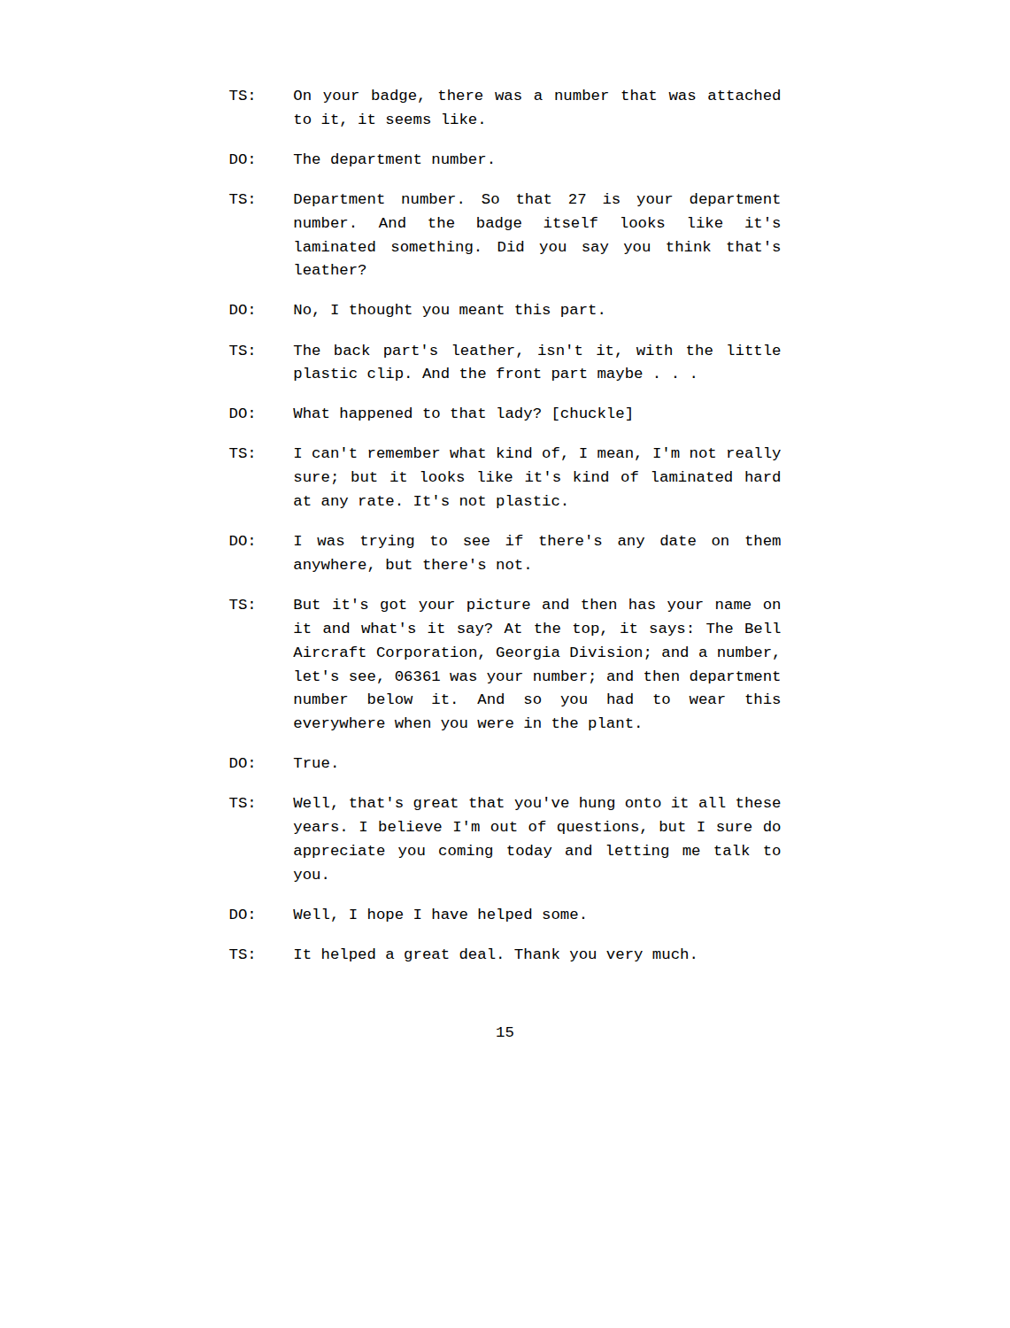TS:
On your badge, there was a number that was attached to it, it seems like.
DO:
The department number.
TS:
Department number. So that 27 is your department number. And the badge itself looks like it's laminated something. Did you say you think that's leather?
DO:
No, I thought you meant this part.
TS:
The back part's leather, isn't it, with the little plastic clip. And the front part maybe . . .
DO:
What happened to that lady? [chuckle]
TS:
I can't remember what kind of, I mean, I'm not really sure; but it looks like it's kind of laminated hard at any rate. It's not plastic.
DO:
I was trying to see if there's any date on them anywhere, but there's not.
TS:
But it's got your picture and then has your name on it and what's it say? At the top, it says: The Bell Aircraft Corporation, Georgia Division; and a number, let's see, 06361 was your number; and then department number below it. And so you had to wear this everywhere when you were in the plant.
DO:
True.
TS:
Well, that's great that you've hung onto it all these years. I believe I'm out of questions, but I sure do appreciate you coming today and letting me talk to you.
DO:
Well, I hope I have helped some.
TS:
It helped a great deal. Thank you very much.
15